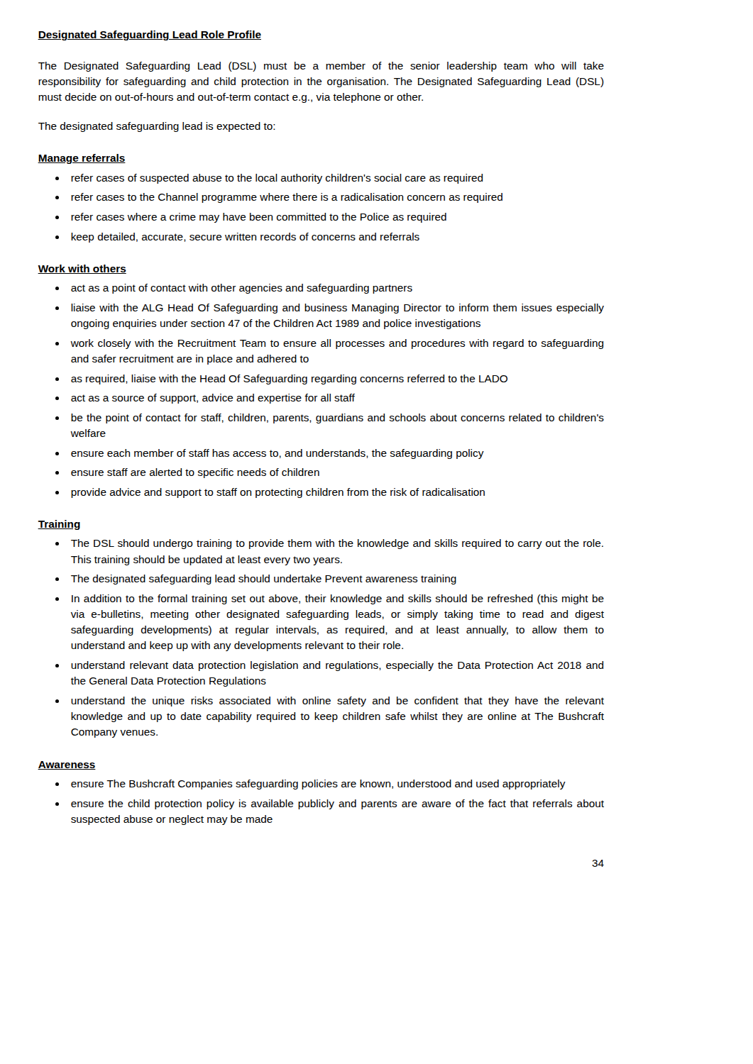Designated Safeguarding Lead Role Profile
The Designated Safeguarding Lead (DSL) must be a member of the senior leadership team who will take responsibility for safeguarding and child protection in the organisation. The Designated Safeguarding Lead (DSL) must decide on out-of-hours and out-of-term contact e.g., via telephone or other.
The designated safeguarding lead is expected to:
Manage referrals
refer cases of suspected abuse to the local authority children's social care as required
refer cases to the Channel programme where there is a radicalisation concern as required
refer cases where a crime may have been committed to the Police as required
keep detailed, accurate, secure written records of concerns and referrals
Work with others
act as a point of contact with other agencies and safeguarding partners
liaise with the ALG Head Of Safeguarding and business Managing Director to inform them issues especially ongoing enquiries under section 47 of the Children Act 1989 and police investigations
work closely with the Recruitment Team to ensure all processes and procedures with regard to safeguarding and safer recruitment are in place and adhered to
as required, liaise with the Head Of Safeguarding regarding concerns referred to the LADO
act as a source of support, advice and expertise for all staff
be the point of contact for staff, children, parents, guardians and schools about concerns related to children's welfare
ensure each member of staff has access to, and understands, the safeguarding policy
ensure staff are alerted to specific needs of children
provide advice and support to staff on protecting children from the risk of radicalisation
Training
The DSL should undergo training to provide them with the knowledge and skills required to carry out the role. This training should be updated at least every two years.
The designated safeguarding lead should undertake Prevent awareness training
In addition to the formal training set out above, their knowledge and skills should be refreshed (this might be via e-bulletins, meeting other designated safeguarding leads, or simply taking time to read and digest safeguarding developments) at regular intervals, as required, and at least annually, to allow them to understand and keep up with any developments relevant to their role.
understand relevant data protection legislation and regulations, especially the Data Protection Act 2018 and the General Data Protection Regulations
understand the unique risks associated with online safety and be confident that they have the relevant knowledge and up to date capability required to keep children safe whilst they are online at The Bushcraft Company venues.
Awareness
ensure The Bushcraft Companies safeguarding policies are known, understood and used appropriately
ensure the child protection policy is available publicly and parents are aware of the fact that referrals about suspected abuse or neglect may be made
34